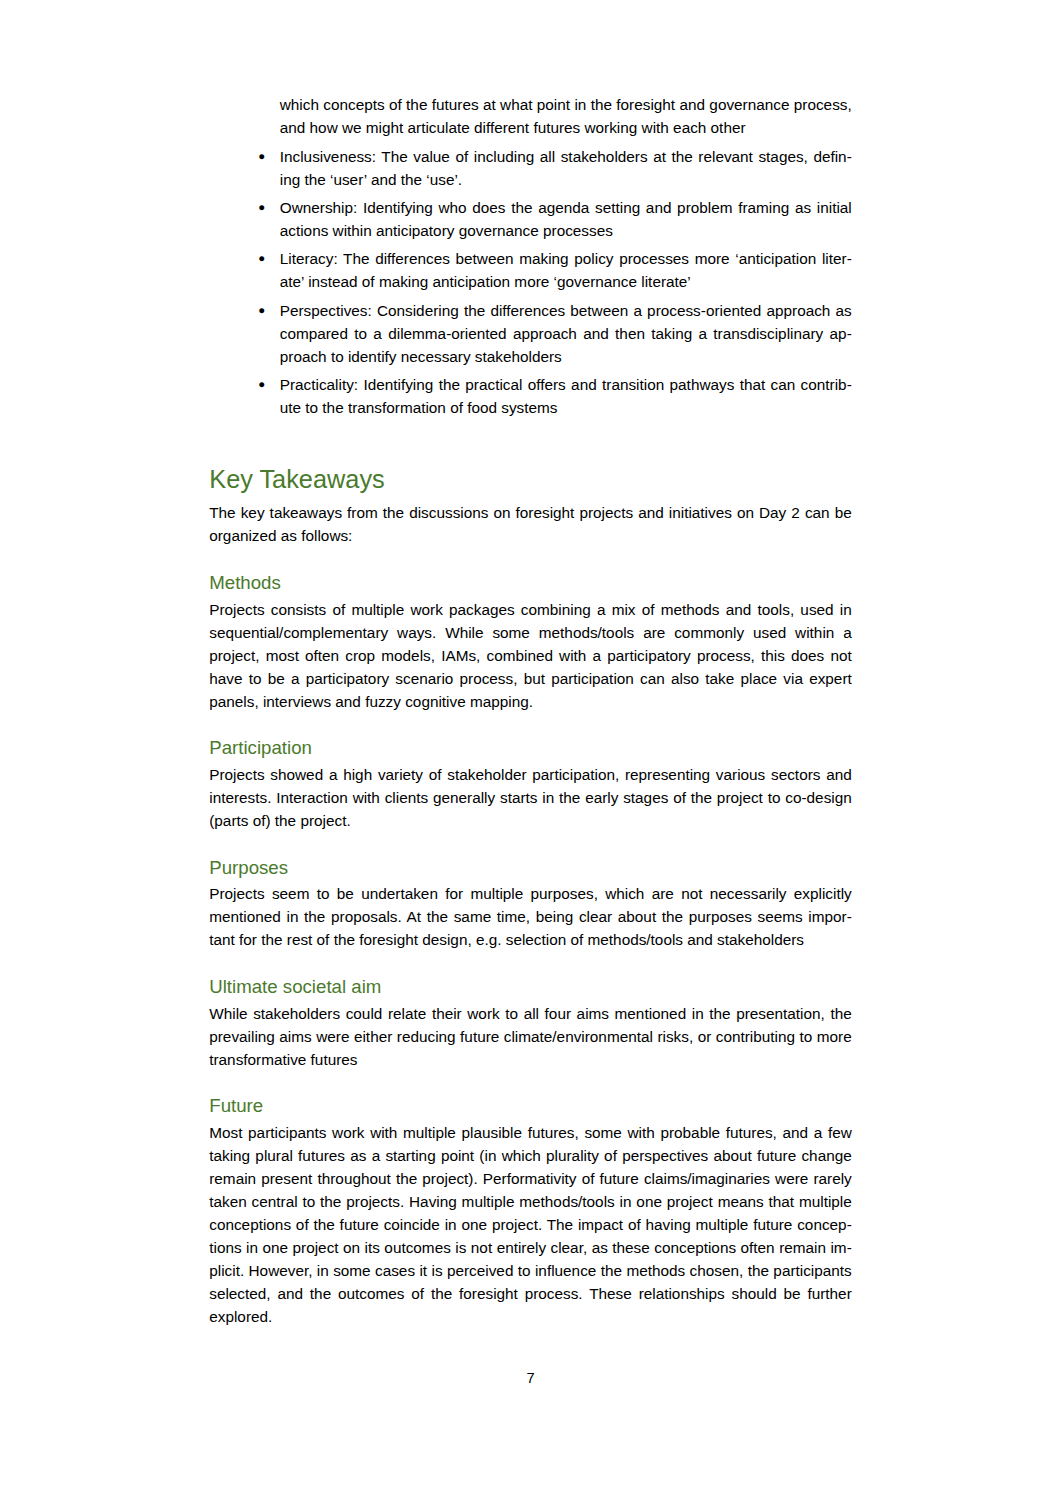which concepts of the futures at what point in the foresight and governance process, and how we might articulate different futures working with each other
Inclusiveness: The value of including all stakeholders at the relevant stages, defining the ‘user’ and the ‘use’.
Ownership: Identifying who does the agenda setting and problem framing as initial actions within anticipatory governance processes
Literacy: The differences between making policy processes more ‘anticipation literate’ instead of making anticipation more ‘governance literate’
Perspectives: Considering the differences between a process-oriented approach as compared to a dilemma-oriented approach and then taking a transdisciplinary approach to identify necessary stakeholders
Practicality: Identifying the practical offers and transition pathways that can contribute to the transformation of food systems
Key Takeaways
The key takeaways from the discussions on foresight projects and initiatives on Day 2 can be organized as follows:
Methods
Projects consists of multiple work packages combining a mix of methods and tools, used in sequential/complementary ways. While some methods/tools are commonly used within a project, most often crop models, IAMs, combined with a participatory process, this does not have to be a participatory scenario process, but participation can also take place via expert panels, interviews and fuzzy cognitive mapping.
Participation
Projects showed a high variety of stakeholder participation, representing various sectors and interests. Interaction with clients generally starts in the early stages of the project to co-design (parts of) the project.
Purposes
Projects seem to be undertaken for multiple purposes, which are not necessarily explicitly mentioned in the proposals. At the same time, being clear about the purposes seems important for the rest of the foresight design, e.g. selection of methods/tools and stakeholders
Ultimate societal aim
While stakeholders could relate their work to all four aims mentioned in the presentation, the prevailing aims were either reducing future climate/environmental risks, or contributing to more transformative futures
Future
Most participants work with multiple plausible futures, some with probable futures, and a few taking plural futures as a starting point (in which plurality of perspectives about future change remain present throughout the project). Performativity of future claims/imaginaries were rarely taken central to the projects. Having multiple methods/tools in one project means that multiple conceptions of the future coincide in one project. The impact of having multiple future conceptions in one project on its outcomes is not entirely clear, as these conceptions often remain implicit. However, in some cases it is perceived to influence the methods chosen, the participants selected, and the outcomes of the foresight process. These relationships should be further explored.
7